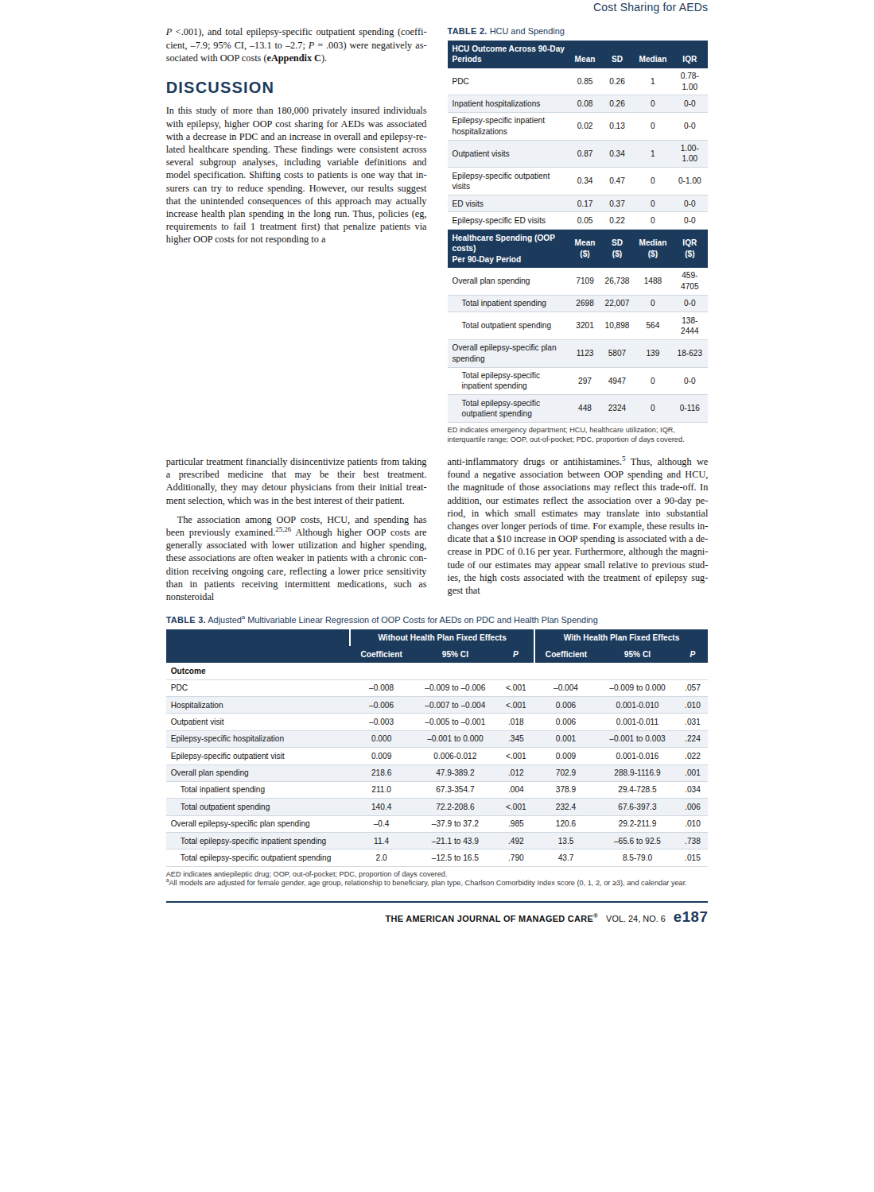Cost Sharing for AEDs
P <.001), and total epilepsy-specific outpatient spending (coefficient, –7.9; 95% CI, –13.1 to –2.7; P = .003) were negatively associated with OOP costs (eAppendix C).
DISCUSSION
In this study of more than 180,000 privately insured individuals with epilepsy, higher OOP cost sharing for AEDs was associated with a decrease in PDC and an increase in overall and epilepsy-related healthcare spending. These findings were consistent across several subgroup analyses, including variable definitions and model specification. Shifting costs to patients is one way that insurers can try to reduce spending. However, our results suggest that the unintended consequences of this approach may actually increase health plan spending in the long run. Thus, policies (eg, requirements to fail 1 treatment first) that penalize patients via higher OOP costs for not responding to a
TABLE 2. HCU and Spending
| HCU Outcome Across 90-Day Periods | Mean | SD | Median | IQR |
| --- | --- | --- | --- | --- |
| PDC | 0.85 | 0.26 | 1 | 0.78-1.00 |
| Inpatient hospitalizations | 0.08 | 0.26 | 0 | 0-0 |
| Epilepsy-specific inpatient hospitalizations | 0.02 | 0.13 | 0 | 0-0 |
| Outpatient visits | 0.87 | 0.34 | 1 | 1.00-1.00 |
| Epilepsy-specific outpatient visits | 0.34 | 0.47 | 0 | 0-1.00 |
| ED visits | 0.17 | 0.37 | 0 | 0-0 |
| Epilepsy-specific ED visits | 0.05 | 0.22 | 0 | 0-0 |
| Healthcare Spending (OOP costs) Per 90-Day Period | Mean ($) | SD ($) | Median ($) | IQR ($) |
| Overall plan spending | 7109 | 26,738 | 1488 | 459-4705 |
| Total inpatient spending | 2698 | 22,007 | 0 | 0-0 |
| Total outpatient spending | 3201 | 10,898 | 564 | 138-2444 |
| Overall epilepsy-specific plan spending | 1123 | 5807 | 139 | 18-623 |
| Total epilepsy-specific inpatient spending | 297 | 4947 | 0 | 0-0 |
| Total epilepsy-specific outpatient spending | 448 | 2324 | 0 | 0-116 |
ED indicates emergency department; HCU, healthcare utilization; IQR, interquartile range; OOP, out-of-pocket; PDC, proportion of days covered.
particular treatment financially disincentivize patients from taking a prescribed medicine that may be their best treatment. Additionally, they may detour physicians from their initial treatment selection, which was in the best interest of their patient.
The association among OOP costs, HCU, and spending has been previously examined.25,26 Although higher OOP costs are generally associated with lower utilization and higher spending, these associations are often weaker in patients with a chronic condition receiving ongoing care, reflecting a lower price sensitivity than in patients receiving intermittent medications, such as nonsteroidal
anti-inflammatory drugs or antihistamines.5 Thus, although we found a negative association between OOP spending and HCU, the magnitude of those associations may reflect this trade-off. In addition, our estimates reflect the association over a 90-day period, in which small estimates may translate into substantial changes over longer periods of time. For example, these results indicate that a $10 increase in OOP spending is associated with a decrease in PDC of 0.16 per year. Furthermore, although the magnitude of our estimates may appear small relative to previous studies, the high costs associated with the treatment of epilepsy suggest that
TABLE 3. Adjusted a Multivariable Linear Regression of OOP Costs for AEDs on PDC and Health Plan Spending
| | Without Health Plan Fixed Effects | With Health Plan Fixed Effects |
| --- | --- | --- |
| Coefficient | 95% CI | P | Coefficient | 95% CI | P |
| Outcome | |
| PDC | –0.008 | –0.009 to –0.006 | <.001 | –0.004 | –0.009 to 0.000 | .057 |
| Hospitalization | –0.006 | –0.007 to –0.004 | <.001 | 0.006 | 0.001-0.010 | .010 |
| Outpatient visit | –0.003 | –0.005 to –0.001 | .018 | 0.006 | 0.001-0.011 | .031 |
| Epilepsy-specific hospitalization | 0.000 | –0.001 to 0.000 | .345 | 0.001 | –0.001 to 0.003 | .224 |
| Epilepsy-specific outpatient visit | 0.009 | 0.006-0.012 | <.001 | 0.009 | 0.001-0.016 | .022 |
| Overall plan spending | 218.6 | 47.9-389.2 | .012 | 702.9 | 288.9-1116.9 | .001 |
| Total inpatient spending | 211.0 | 67.3-354.7 | .004 | 378.9 | 29.4-728.5 | .034 |
| Total outpatient spending | 140.4 | 72.2-208.6 | <.001 | 232.4 | 67.6-397.3 | .006 |
| Overall epilepsy-specific plan spending | –0.4 | –37.9 to 37.2 | .985 | 120.6 | 29.2-211.9 | .010 |
| Total epilepsy-specific inpatient spending | 11.4 | –21.1 to 43.9 | .492 | 13.5 | –65.6 to 92.5 | .738 |
| Total epilepsy-specific outpatient spending | 2.0 | –12.5 to 16.5 | .790 | 43.7 | 8.5-79.0 | .015 |
AED indicates antiepileptic drug; OOP, out-of-pocket; PDC, proportion of days covered.
a All models are adjusted for female gender, age group, relationship to beneficiary, plan type, Charlson Comorbidity Index score (0, 1, 2, or ≥3), and calendar year.
THE AMERICAN JOURNAL OF MANAGED CARE® VOL. 24, NO. 6 e187